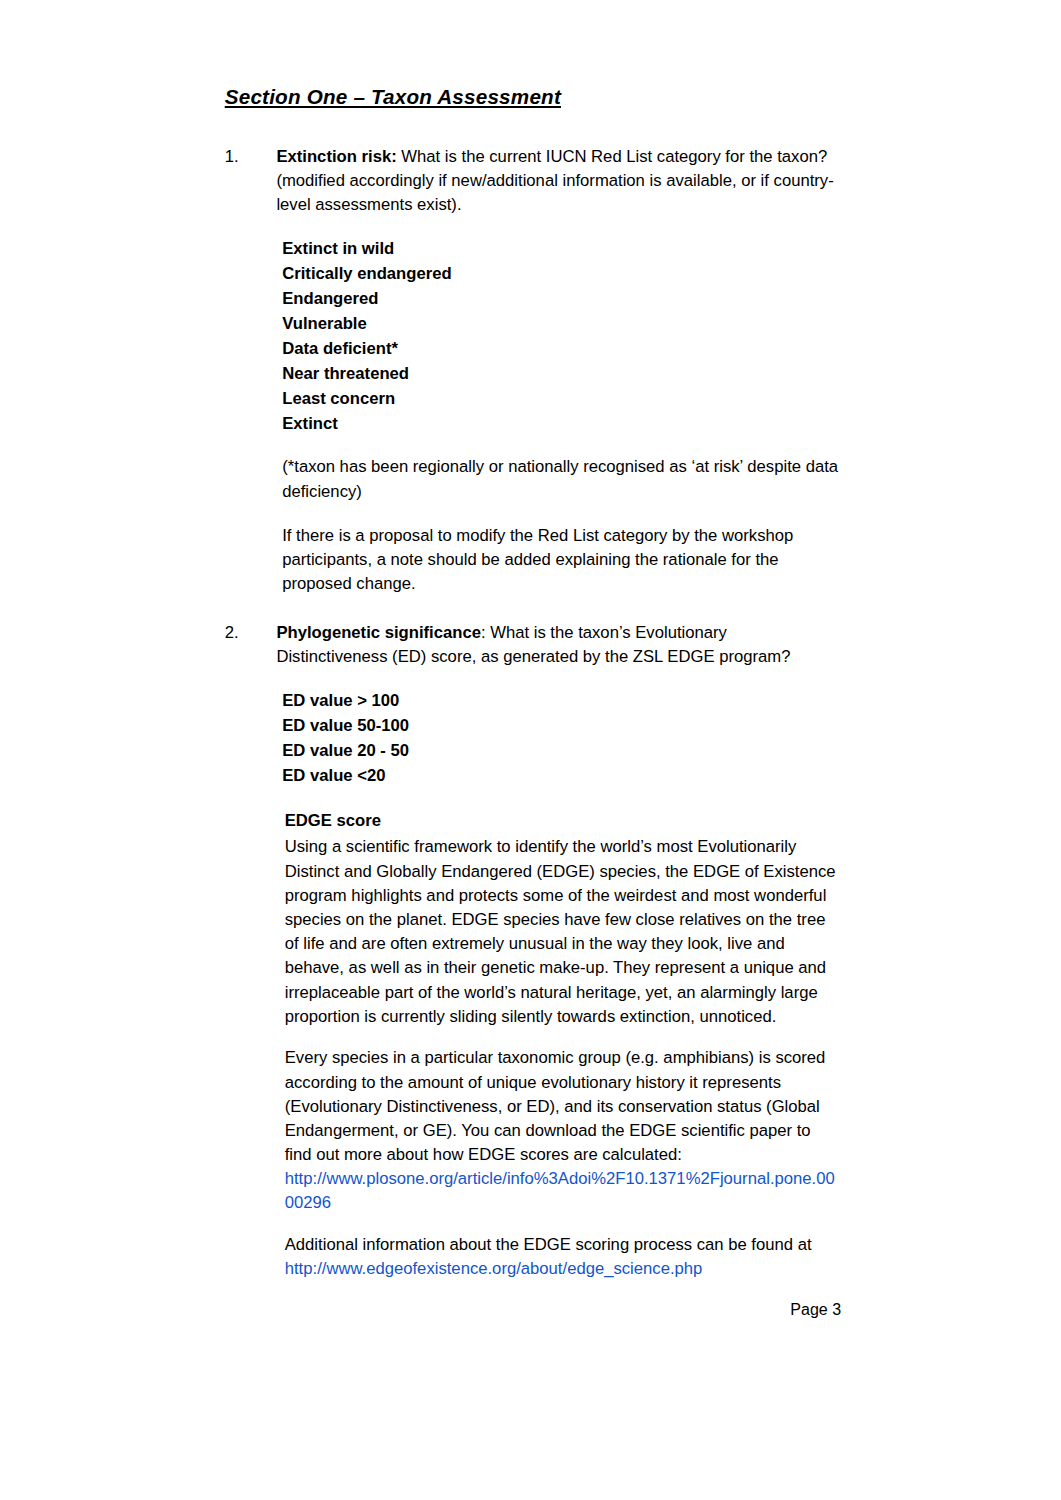Section One – Taxon Assessment
1.
Extinction risk: What is the current IUCN Red List category for the taxon? (modified accordingly if new/additional information is available, or if country-level assessments exist).
Extinct in wild
Critically endangered
Endangered
Vulnerable
Data deficient*
Near threatened
Least concern
Extinct
(*taxon has been regionally or nationally recognised as ‘at risk’ despite data deficiency)
If there is a proposal to modify the Red List category by the workshop participants, a note should be added explaining the rationale for the proposed change.
2.
Phylogenetic significance: What is the taxon’s Evolutionary Distinctiveness (ED) score, as generated by the ZSL EDGE program?
ED value > 100
ED value 50-100
ED value 20 - 50
ED value <20
EDGE score
Using a scientific framework to identify the world’s most Evolutionarily Distinct and Globally Endangered (EDGE) species, the EDGE of Existence program highlights and protects some of the weirdest and most wonderful species on the planet. EDGE species have few close relatives on the tree of life and are often extremely unusual in the way they look, live and behave, as well as in their genetic make-up. They represent a unique and irreplaceable part of the world’s natural heritage, yet, an alarmingly large proportion is currently sliding silently towards extinction, unnoticed.
Every species in a particular taxonomic group (e.g. amphibians) is scored according to the amount of unique evolutionary history it represents (Evolutionary Distinctiveness, or ED), and its conservation status (Global Endangerment, or GE). You can download the EDGE scientific paper to find out more about how EDGE scores are calculated:
http://www.plosone.org/article/info%3Adoi%2F10.1371%2Fjournal.pone.0000296
Additional information about the EDGE scoring process can be found at
http://www.edgeofexistence.org/about/edge_science.php
Page 3